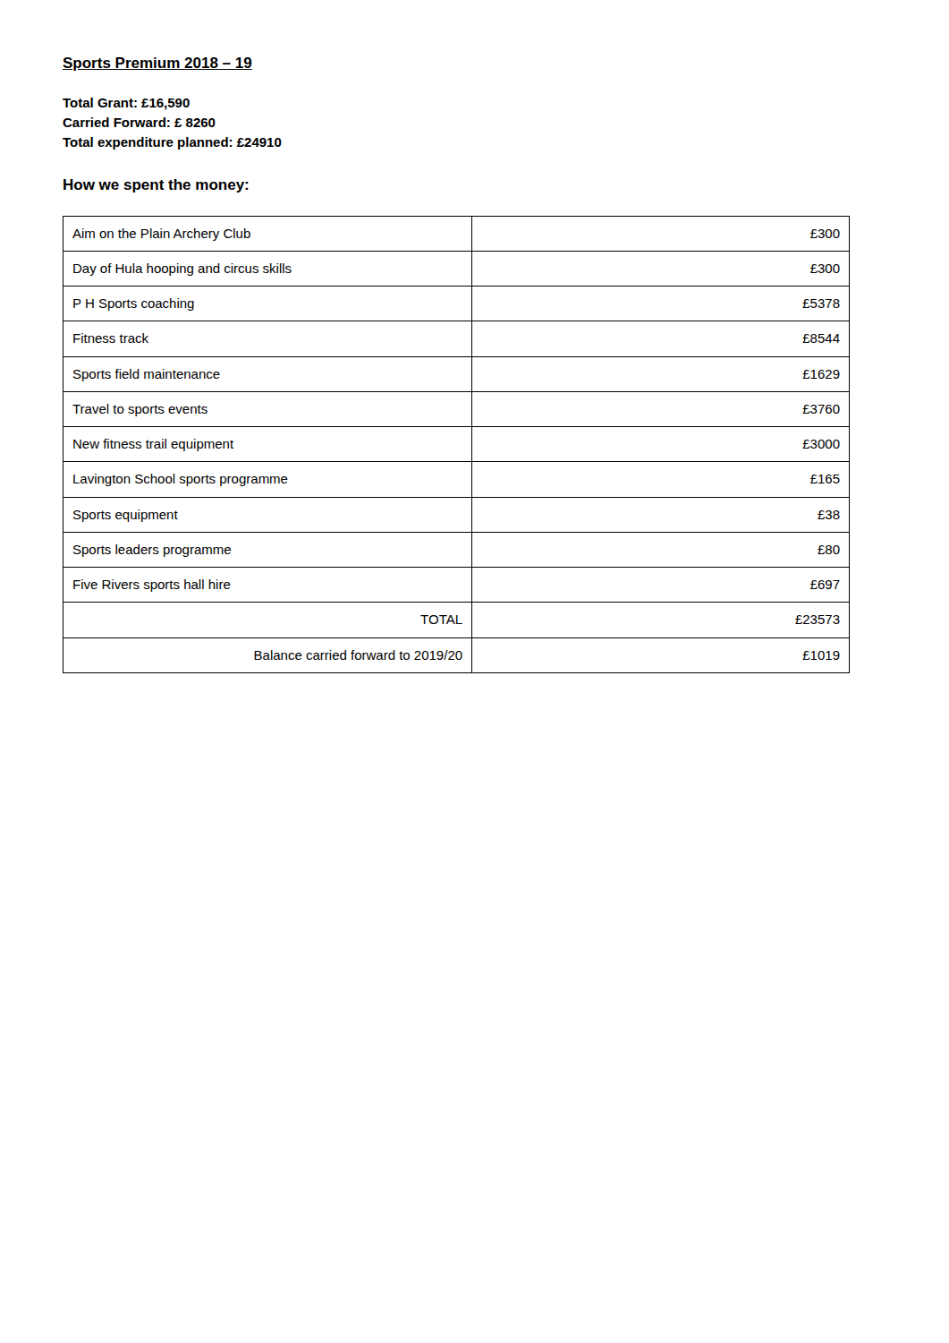Sports Premium 2018 – 19
Total Grant: £16,590
Carried Forward: £ 8260
Total expenditure planned: £24910
How we spent the money:
| Aim on the Plain Archery Club | £300 |
| Day of Hula hooping and circus skills | £300 |
| P H Sports coaching | £5378 |
| Fitness track | £8544 |
| Sports field maintenance | £1629 |
| Travel to sports events | £3760 |
| New fitness trail equipment | £3000 |
| Lavington School sports programme | £165 |
| Sports equipment | £38 |
| Sports leaders programme | £80 |
| Five Rivers sports hall hire | £697 |
| TOTAL | £23573 |
| Balance carried forward to 2019/20 | £1019 |